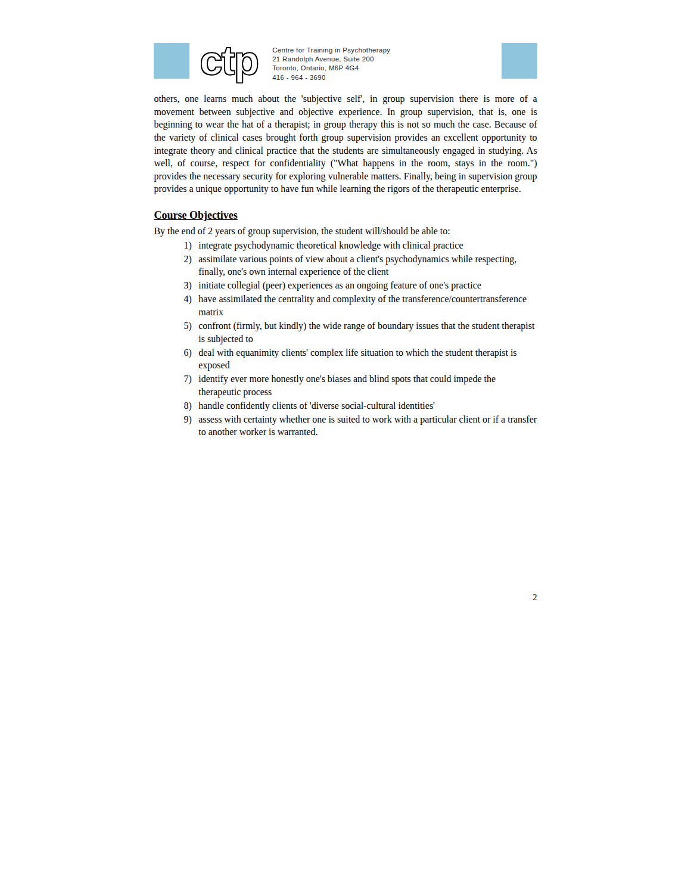ctp
Centre for Training in Psychotherapy
21 Randolph Avenue, Suite 200
Toronto, Ontario, M6P 4G4
416 - 964 - 3690
others, one learns much about the 'subjective self', in group supervision there is more of a movement between subjective and objective experience. In group supervision, that is, one is beginning to wear the hat of a therapist; in group therapy this is not so much the case. Because of the variety of clinical cases brought forth group supervision provides an excellent opportunity to integrate theory and clinical practice that the students are simultaneously engaged in studying. As well, of course, respect for confidentiality ("What happens in the room, stays in the room.") provides the necessary security for exploring vulnerable matters. Finally, being in supervision group provides a unique opportunity to have fun while learning the rigors of the therapeutic enterprise.
Course Objectives
By the end of 2 years of group supervision, the student will/should be able to:
integrate psychodynamic theoretical knowledge with clinical practice
assimilate various points of view about a client's psychodynamics while respecting, finally, one's own internal experience of the client
initiate collegial (peer) experiences as an ongoing feature of one's practice
have assimilated the centrality and complexity of the transference/countertransference matrix
confront (firmly, but kindly) the wide range of boundary issues that the student therapist is subjected to
deal with equanimity clients' complex life situation to which the student therapist is exposed
identify ever more honestly one's biases and blind spots that could impede the therapeutic process
handle confidently clients of 'diverse social-cultural identities'
assess with certainty whether one is suited to work with a particular client or if a transfer to another worker is warranted.
2